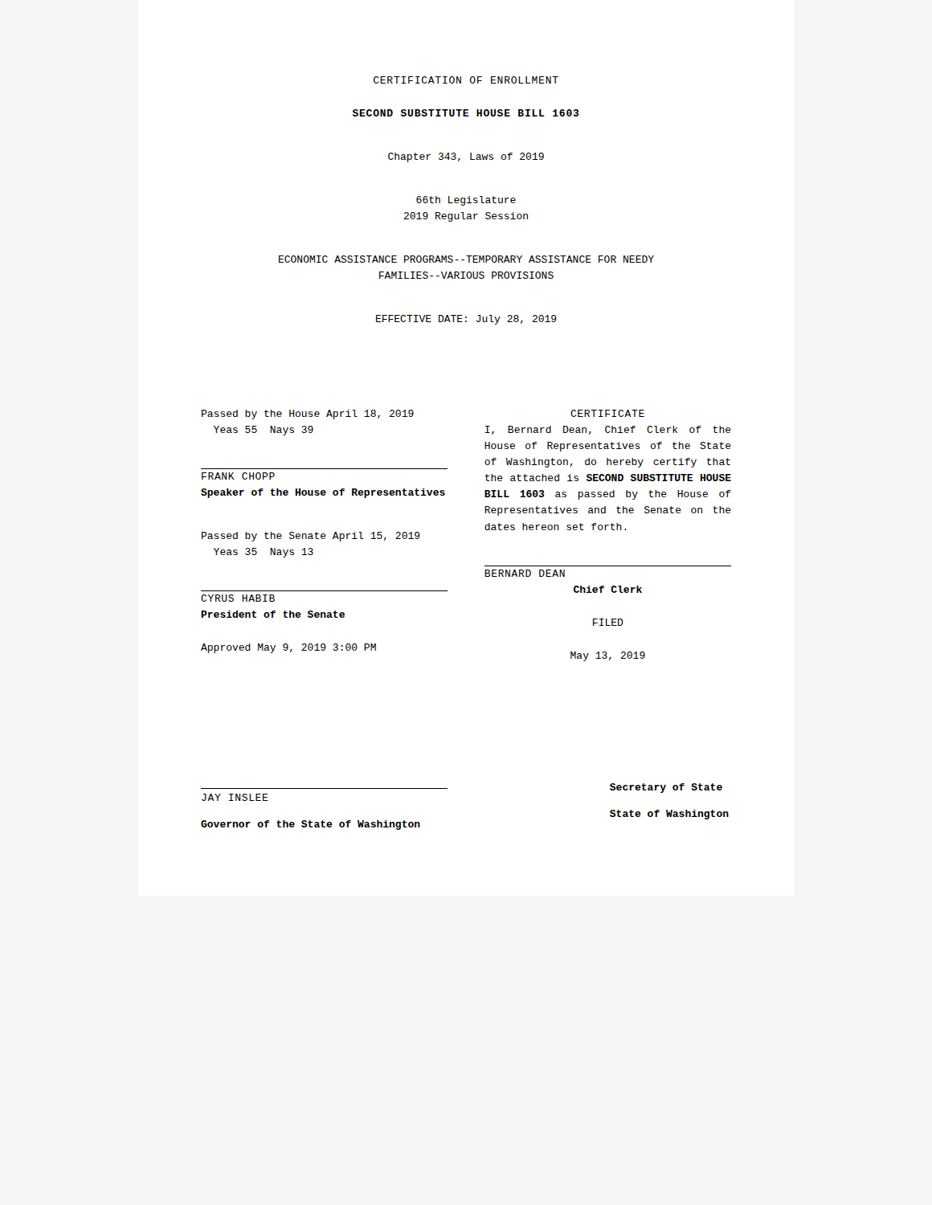CERTIFICATION OF ENROLLMENT
SECOND SUBSTITUTE HOUSE BILL 1603
Chapter 343, Laws of 2019
66th Legislature
2019 Regular Session
ECONOMIC ASSISTANCE PROGRAMS--TEMPORARY ASSISTANCE FOR NEEDY
FAMILIES--VARIOUS PROVISIONS
EFFECTIVE DATE: July 28, 2019
Passed by the House April 18, 2019
Yeas 55 Nays 39
FRANK CHOPP
Speaker of the House of Representatives
Passed by the Senate April 15, 2019
Yeas 35 Nays 13
CYRUS HABIB
President of the Senate
Approved May 9, 2019 3:00 PM
CERTIFICATE
I, Bernard Dean, Chief Clerk of the House of Representatives of the State of Washington, do hereby certify that the attached is SECOND SUBSTITUTE HOUSE BILL 1603 as passed by the House of Representatives and the Senate on the dates hereon set forth.
BERNARD DEAN
Chief Clerk
FILED
May 13, 2019
JAY INSLEE
Governor of the State of Washington
Secretary of State
State of Washington